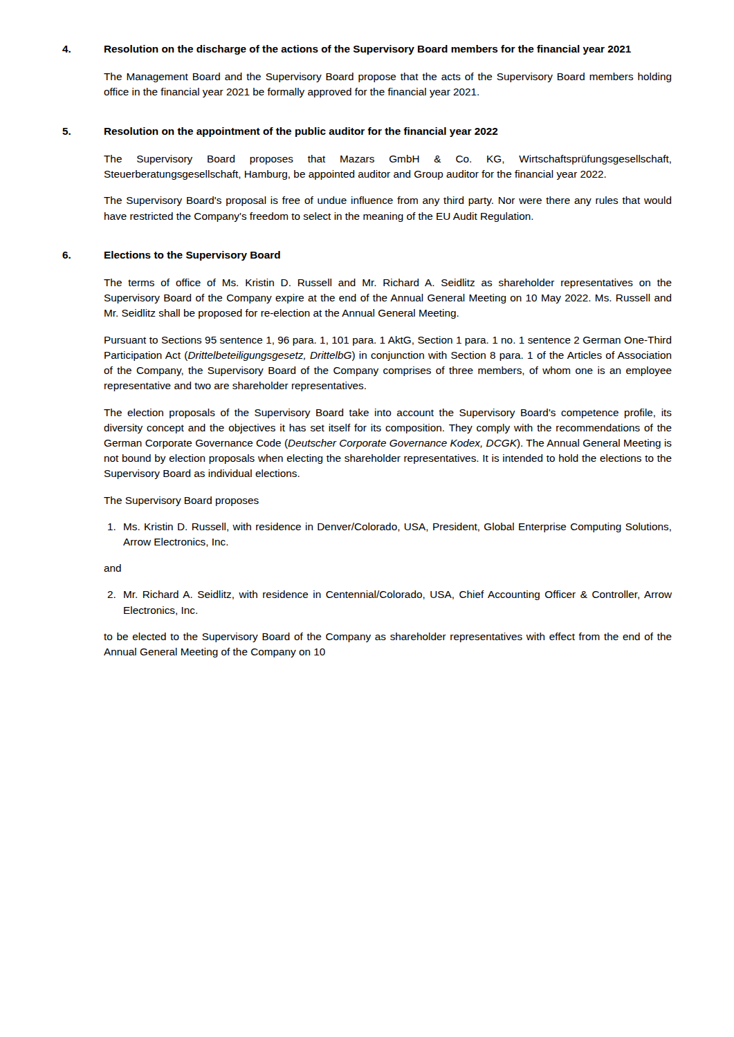4. Resolution on the discharge of the actions of the Supervisory Board members for the financial year 2021
The Management Board and the Supervisory Board propose that the acts of the Supervisory Board members holding office in the financial year 2021 be formally approved for the financial year 2021.
5. Resolution on the appointment of the public auditor for the financial year 2022
The Supervisory Board proposes that Mazars GmbH & Co. KG, Wirtschaftsprüfungsgesellschaft, Steuerberatungsgesellschaft, Hamburg, be appointed auditor and Group auditor for the financial year 2022.
The Supervisory Board's proposal is free of undue influence from any third party. Nor were there any rules that would have restricted the Company's freedom to select in the meaning of the EU Audit Regulation.
6. Elections to the Supervisory Board
The terms of office of Ms. Kristin D. Russell and Mr. Richard A. Seidlitz as shareholder representatives on the Supervisory Board of the Company expire at the end of the Annual General Meeting on 10 May 2022. Ms. Russell and Mr. Seidlitz shall be proposed for re-election at the Annual General Meeting.
Pursuant to Sections 95 sentence 1, 96 para. 1, 101 para. 1 AktG, Section 1 para. 1 no. 1 sentence 2 German One-Third Participation Act (Drittelbeteiligungsgesetz, DrittelbG) in conjunction with Section 8 para. 1 of the Articles of Association of the Company, the Supervisory Board of the Company comprises of three members, of whom one is an employee representative and two are shareholder representatives.
The election proposals of the Supervisory Board take into account the Supervisory Board's competence profile, its diversity concept and the objectives it has set itself for its composition. They comply with the recommendations of the German Corporate Governance Code (Deutscher Corporate Governance Kodex, DCGK). The Annual General Meeting is not bound by election proposals when electing the shareholder representatives. It is intended to hold the elections to the Supervisory Board as individual elections.
The Supervisory Board proposes
Ms. Kristin D. Russell, with residence in Denver/Colorado, USA, President, Global Enterprise Computing Solutions, Arrow Electronics, Inc.
and
Mr. Richard A. Seidlitz, with residence in Centennial/Colorado, USA, Chief Accounting Officer & Controller, Arrow Electronics, Inc.
to be elected to the Supervisory Board of the Company as shareholder representatives with effect from the end of the Annual General Meeting of the Company on 10